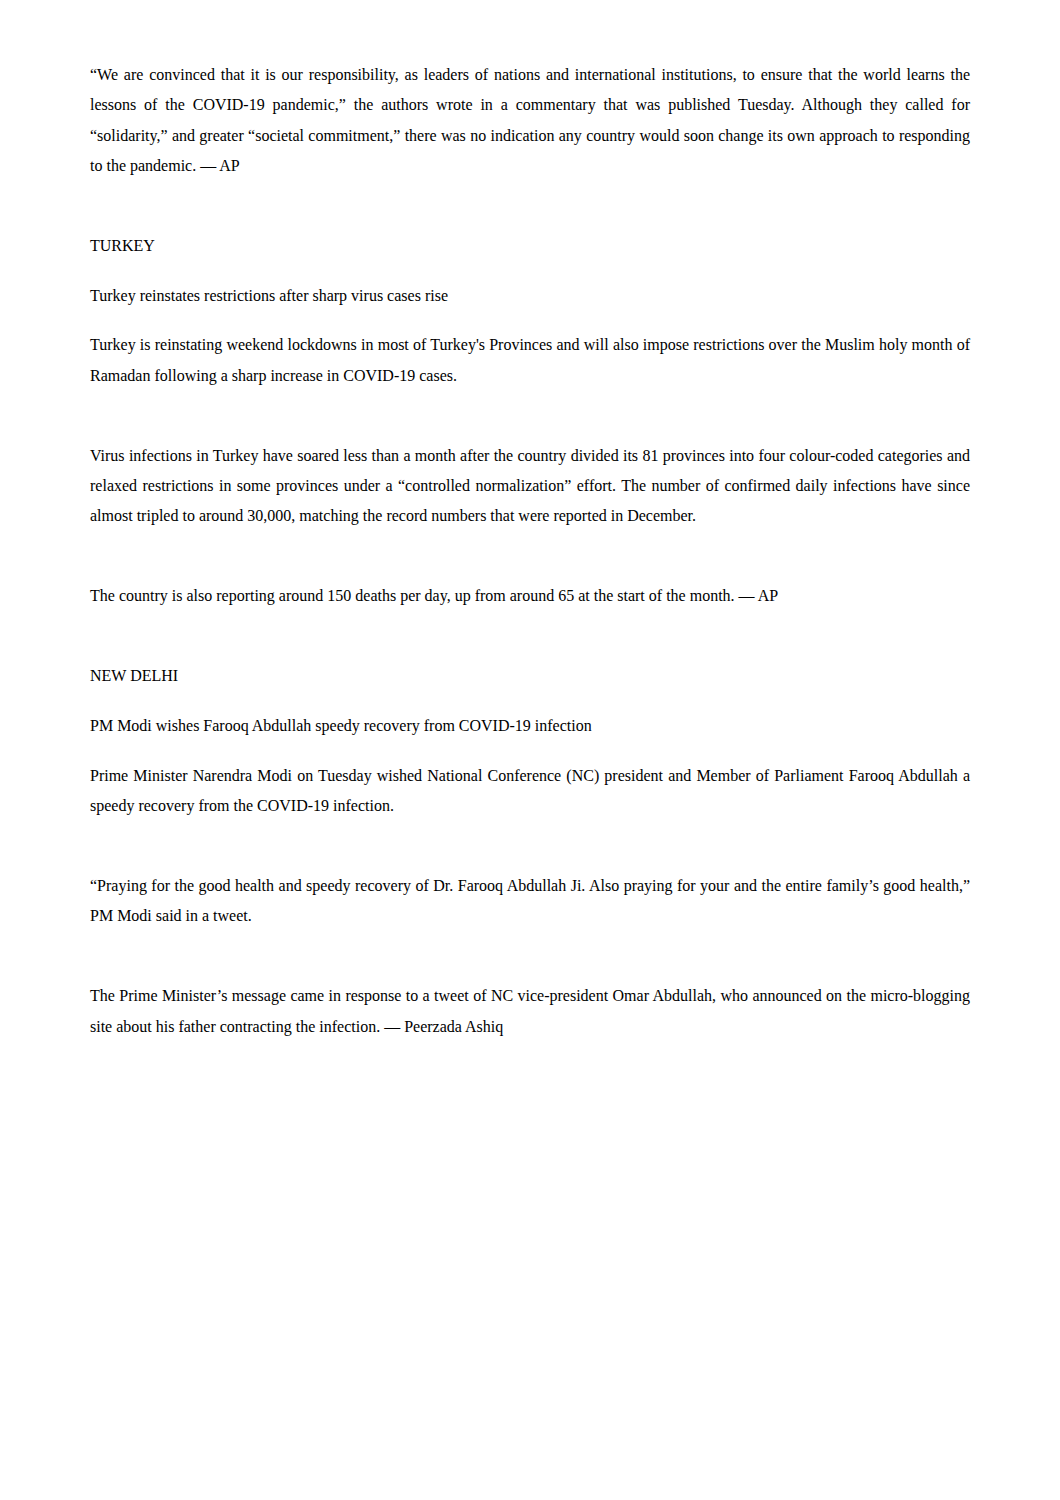“We are convinced that it is our responsibility, as leaders of nations and international institutions, to ensure that the world learns the lessons of the COVID-19 pandemic,” the authors wrote in a commentary that was published Tuesday. Although they called for “solidarity,” and greater “societal commitment,” there was no indication any country would soon change its own approach to responding to the pandemic. — AP
TURKEY
Turkey reinstates restrictions after sharp virus cases rise
Turkey is reinstating weekend lockdowns in most of Turkey's Provinces and will also impose restrictions over the Muslim holy month of Ramadan following a sharp increase in COVID-19 cases.
Virus infections in Turkey have soared less than a month after the country divided its 81 provinces into four colour-coded categories and relaxed restrictions in some provinces under a “controlled normalization” effort. The number of confirmed daily infections have since almost tripled to around 30,000, matching the record numbers that were reported in December.
The country is also reporting around 150 deaths per day, up from around 65 at the start of the month. — AP
NEW DELHI
PM Modi wishes Farooq Abdullah speedy recovery from COVID-19 infection
Prime Minister Narendra Modi on Tuesday wished National Conference (NC) president and Member of Parliament Farooq Abdullah a speedy recovery from the COVID-19 infection.
“Praying for the good health and speedy recovery of Dr. Farooq Abdullah Ji. Also praying for your and the entire family’s good health,” PM Modi said in a tweet.
The Prime Minister’s message came in response to a tweet of NC vice-president Omar Abdullah, who announced on the micro-blogging site about his father contracting the infection. — Peerzada Ashiq